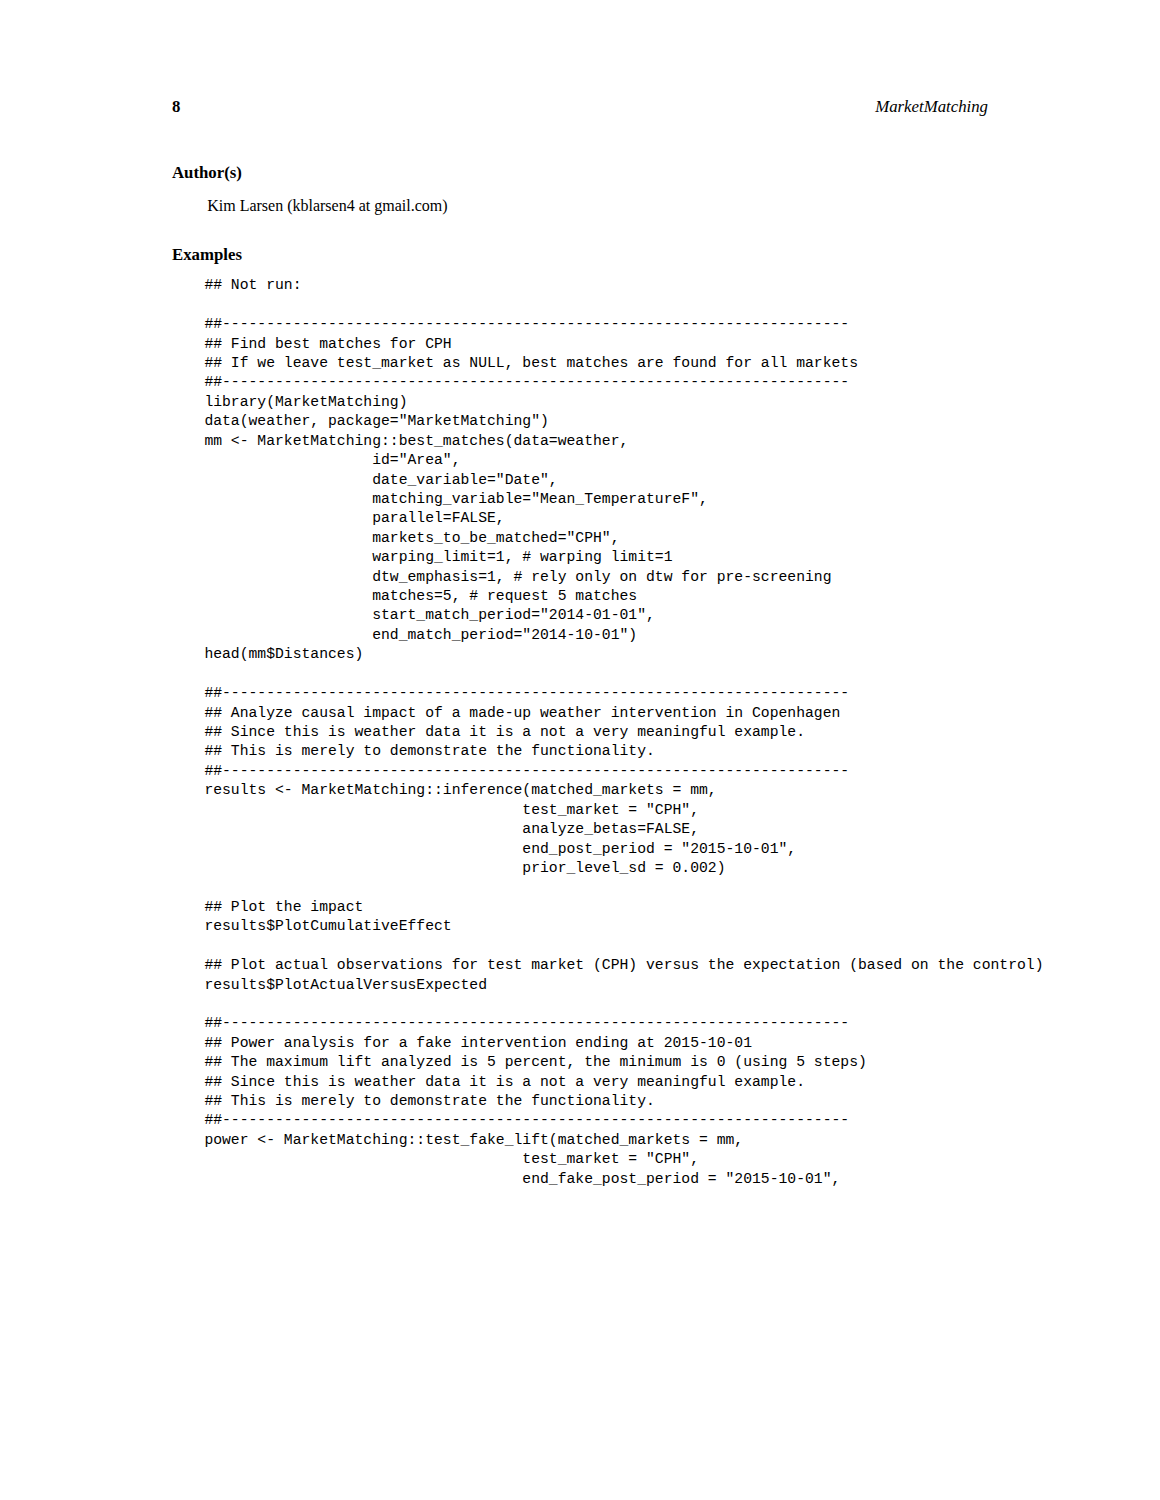8 MarketMatching
Author(s)
Kim Larsen (kblarsen4 at gmail.com)
Examples
## Not run:

##-----------------------------------------------------------------------
## Find best matches for CPH
## If we leave test_market as NULL, best matches are found for all markets
##-----------------------------------------------------------------------
library(MarketMatching)
data(weather, package="MarketMatching")
mm <- MarketMatching::best_matches(data=weather,
                   id="Area",
                   date_variable="Date",
                   matching_variable="Mean_TemperatureF",
                   parallel=FALSE,
                   markets_to_be_matched="CPH",
                   warping_limit=1, # warping limit=1
                   dtw_emphasis=1, # rely only on dtw for pre-screening
                   matches=5, # request 5 matches
                   start_match_period="2014-01-01",
                   end_match_period="2014-10-01")
head(mm$Distances)

##-----------------------------------------------------------------------
## Analyze causal impact of a made-up weather intervention in Copenhagen
## Since this is weather data it is a not a very meaningful example.
## This is merely to demonstrate the functionality.
##-----------------------------------------------------------------------
results <- MarketMatching::inference(matched_markets = mm,
                                    test_market = "CPH",
                                    analyze_betas=FALSE,
                                    end_post_period = "2015-10-01",
                                    prior_level_sd = 0.002)

## Plot the impact
results$PlotCumulativeEffect

## Plot actual observations for test market (CPH) versus the expectation (based on the control)
results$PlotActualVersusExpected

##-----------------------------------------------------------------------
## Power analysis for a fake intervention ending at 2015-10-01
## The maximum lift analyzed is 5 percent, the minimum is 0 (using 5 steps)
## Since this is weather data it is a not a very meaningful example.
## This is merely to demonstrate the functionality.
##-----------------------------------------------------------------------
power <- MarketMatching::test_fake_lift(matched_markets = mm,
                                    test_market = "CPH",
                                    end_fake_post_period = "2015-10-01",